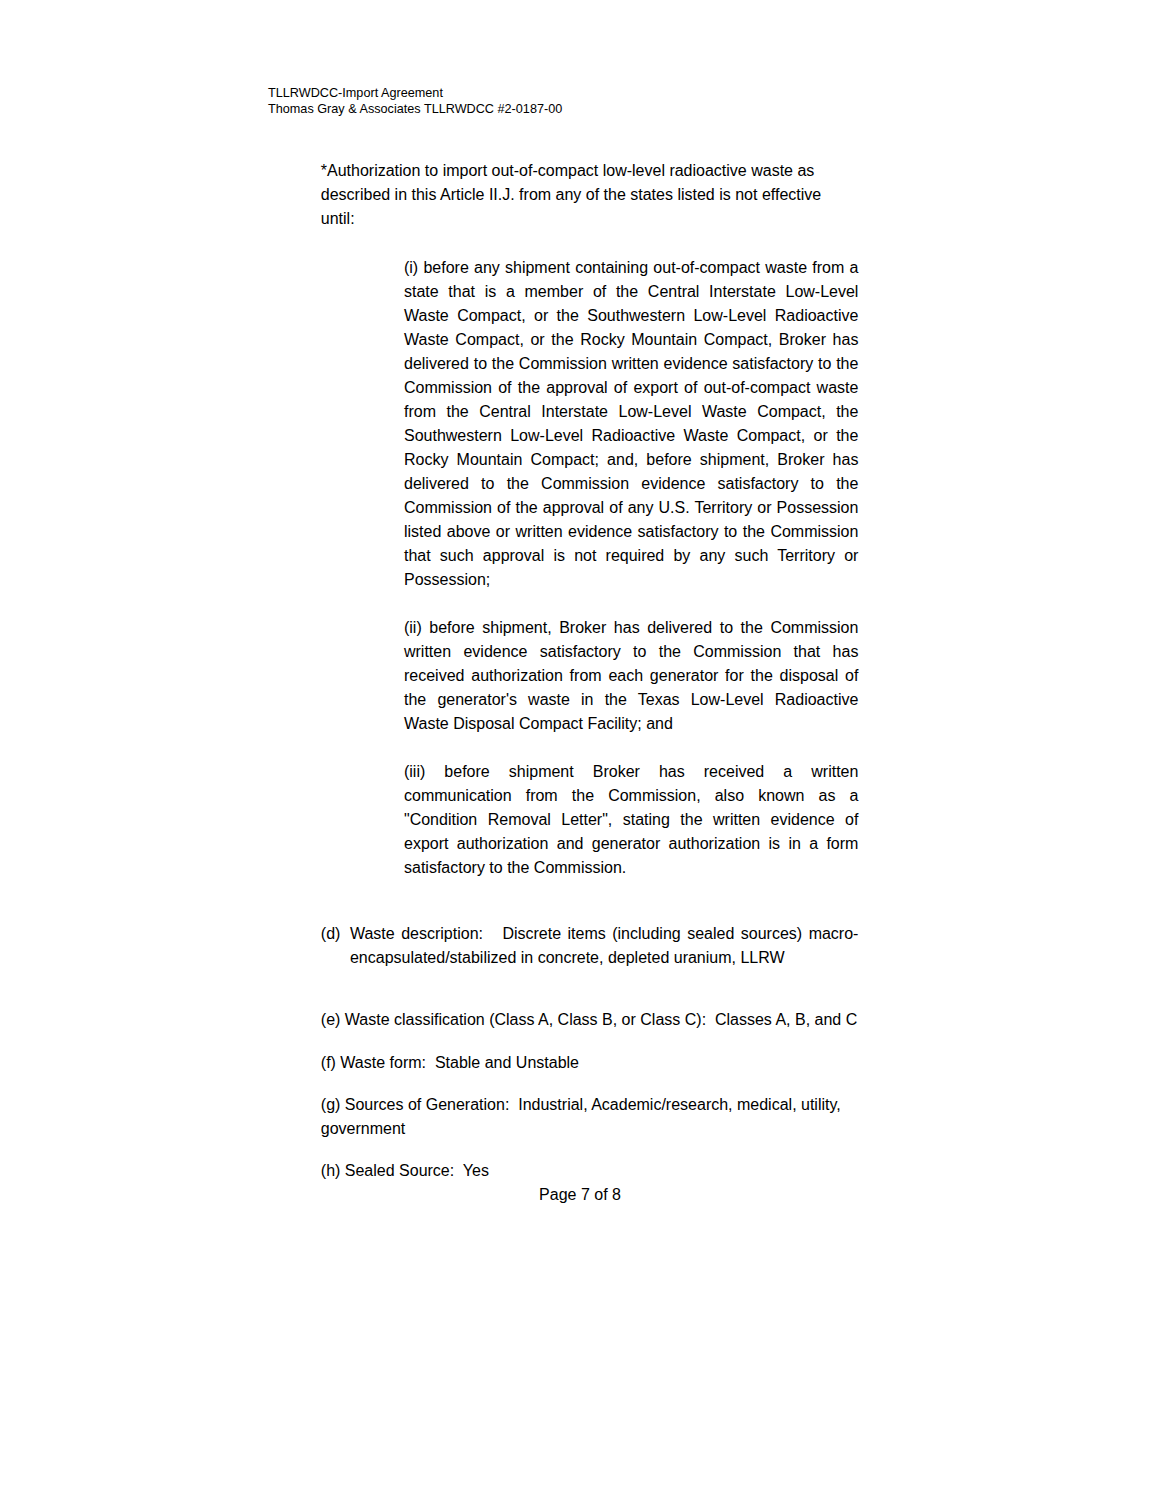TLLRWDCC-Import Agreement
Thomas Gray & Associates TLLRWDCC #2-0187-00
*Authorization to import out-of-compact low-level radioactive waste as described in this Article II.J. from any of the states listed is not effective until:
(i) before any shipment containing out-of-compact waste from a state that is a member of the Central Interstate Low-Level Waste Compact, or the Southwestern Low-Level Radioactive Waste Compact, or the Rocky Mountain Compact, Broker has delivered to the Commission written evidence satisfactory to the Commission of the approval of export of out-of-compact waste from the Central Interstate Low-Level Waste Compact, the Southwestern Low-Level Radioactive Waste Compact, or the Rocky Mountain Compact; and, before shipment, Broker has delivered to the Commission evidence satisfactory to the Commission of the approval of any U.S. Territory or Possession listed above or written evidence satisfactory to the Commission that such approval is not required by any such Territory or Possession;
(ii) before shipment, Broker has delivered to the Commission written evidence satisfactory to the Commission that has received authorization from each generator for the disposal of the generator's waste in the Texas Low-Level Radioactive Waste Disposal Compact Facility; and
(iii) before shipment Broker has received a written communication from the Commission, also known as a "Condition Removal Letter", stating the written evidence of export authorization and generator authorization is in a form satisfactory to the Commission.
(d)
Waste description: Discrete items (including sealed sources) macro-encapsulated/stabilized in concrete, depleted uranium, LLRW
(e) Waste classification (Class A, Class B, or Class C): Classes A, B, and C
(f) Waste form: Stable and Unstable
(g) Sources of Generation: Industrial, Academic/research, medical, utility, government
(h) Sealed Source: Yes
Page 7 of 8